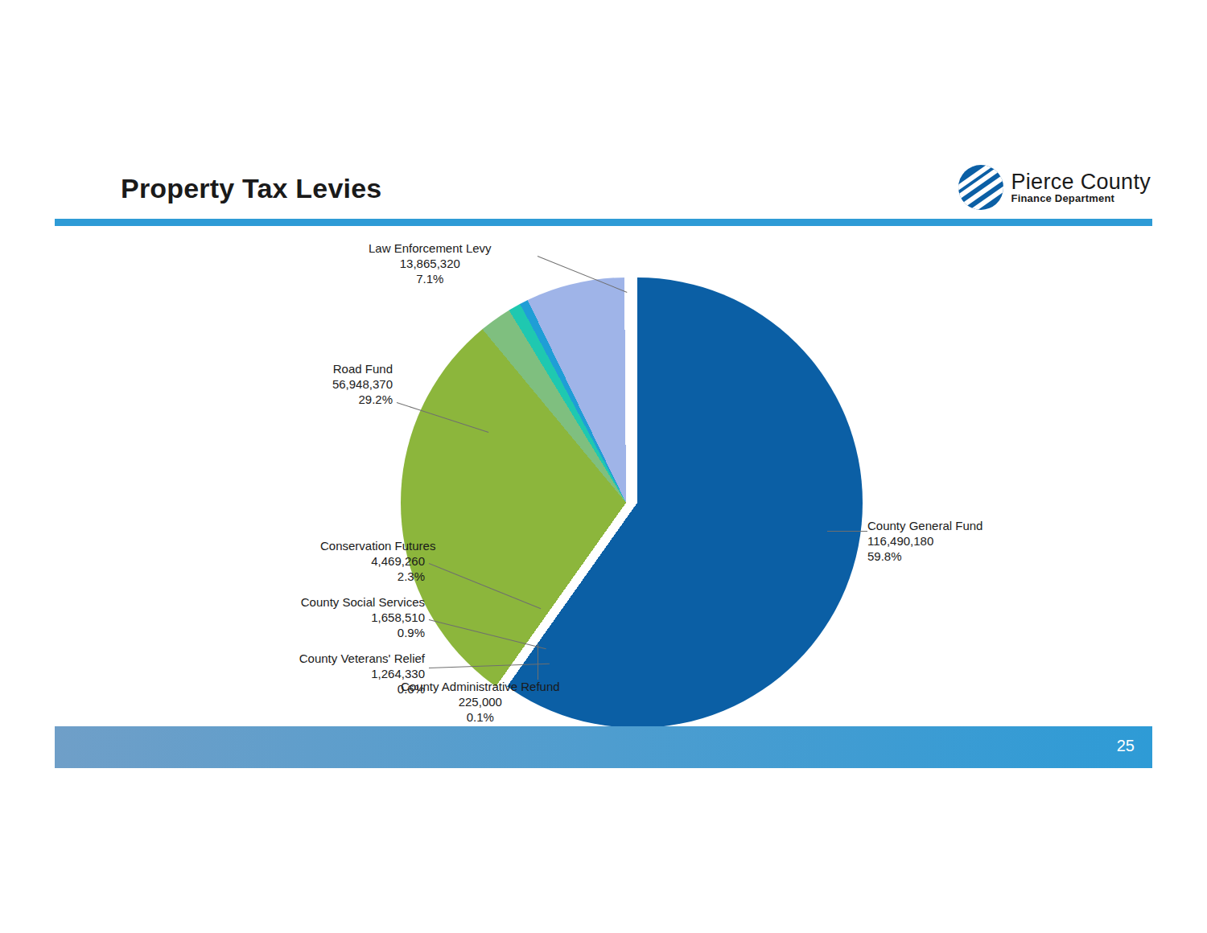Property Tax Levies
Pierce County
Finance Department
Law Enforcement Levy
13,865,320
7.1%
Road Fund
56,948,370
29.2%
Conservation Futures
4,469,260
2.3%
County Social Services
1,658,510
0.9%
County Veterans' Relief
1,264,330
0.6%
County Administrative Refund
225,000
0.1%
County General Fund
116,490,180
59.8%
25